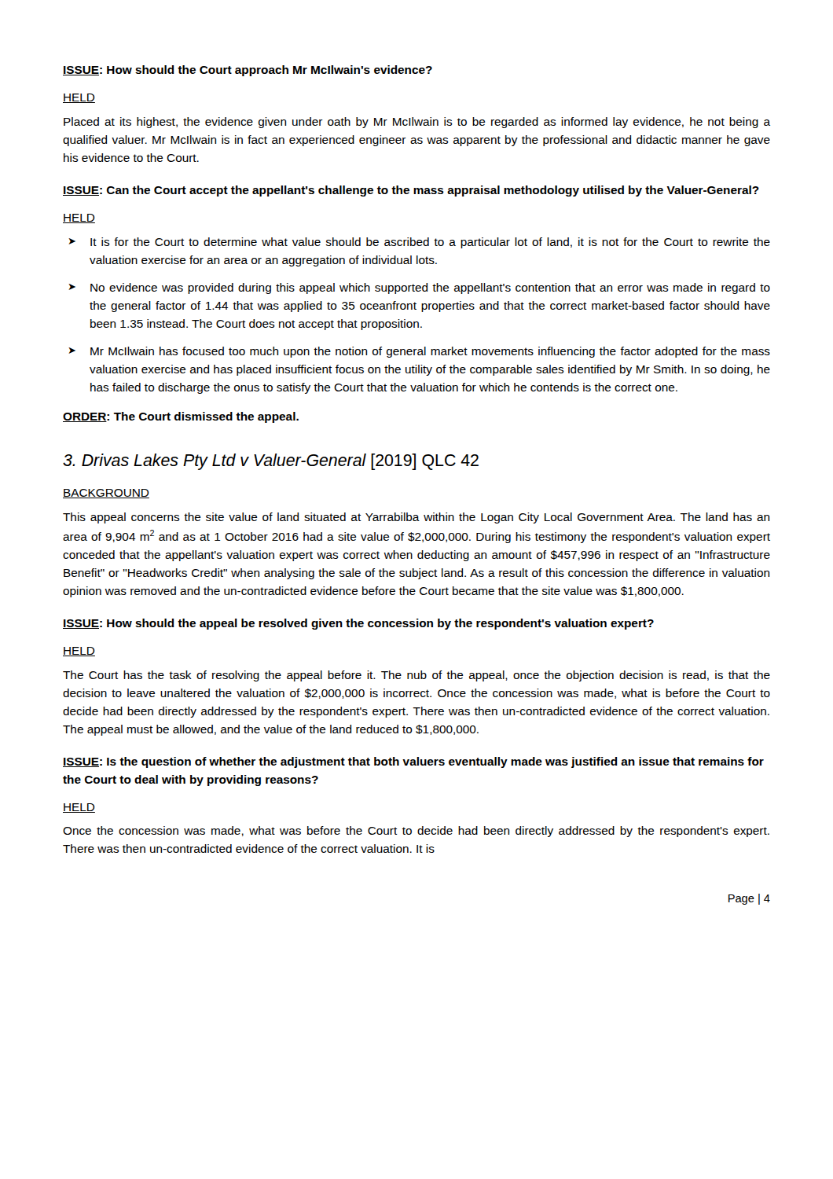ISSUE: How should the Court approach Mr McIlwain's evidence?
HELD
Placed at its highest, the evidence given under oath by Mr McIlwain is to be regarded as informed lay evidence, he not being a qualified valuer. Mr McIlwain is in fact an experienced engineer as was apparent by the professional and didactic manner he gave his evidence to the Court.
ISSUE: Can the Court accept the appellant's challenge to the mass appraisal methodology utilised by the Valuer-General?
HELD
It is for the Court to determine what value should be ascribed to a particular lot of land, it is not for the Court to rewrite the valuation exercise for an area or an aggregation of individual lots.
No evidence was provided during this appeal which supported the appellant's contention that an error was made in regard to the general factor of 1.44 that was applied to 35 oceanfront properties and that the correct market-based factor should have been 1.35 instead. The Court does not accept that proposition.
Mr McIlwain has focused too much upon the notion of general market movements influencing the factor adopted for the mass valuation exercise and has placed insufficient focus on the utility of the comparable sales identified by Mr Smith. In so doing, he has failed to discharge the onus to satisfy the Court that the valuation for which he contends is the correct one.
ORDER: The Court dismissed the appeal.
3. Drivas Lakes Pty Ltd v Valuer-General [2019] QLC 42
BACKGROUND
This appeal concerns the site value of land situated at Yarrabilba within the Logan City Local Government Area. The land has an area of 9,904 m2 and as at 1 October 2016 had a site value of $2,000,000. During his testimony the respondent's valuation expert conceded that the appellant's valuation expert was correct when deducting an amount of $457,996 in respect of an "Infrastructure Benefit" or "Headworks Credit" when analysing the sale of the subject land. As a result of this concession the difference in valuation opinion was removed and the un-contradicted evidence before the Court became that the site value was $1,800,000.
ISSUE: How should the appeal be resolved given the concession by the respondent's valuation expert?
HELD
The Court has the task of resolving the appeal before it. The nub of the appeal, once the objection decision is read, is that the decision to leave unaltered the valuation of $2,000,000 is incorrect. Once the concession was made, what is before the Court to decide had been directly addressed by the respondent's expert. There was then un-contradicted evidence of the correct valuation. The appeal must be allowed, and the value of the land reduced to $1,800,000.
ISSUE: Is the question of whether the adjustment that both valuers eventually made was justified an issue that remains for the Court to deal with by providing reasons?
HELD
Once the concession was made, what was before the Court to decide had been directly addressed by the respondent's expert. There was then un-contradicted evidence of the correct valuation. It is
Page | 4